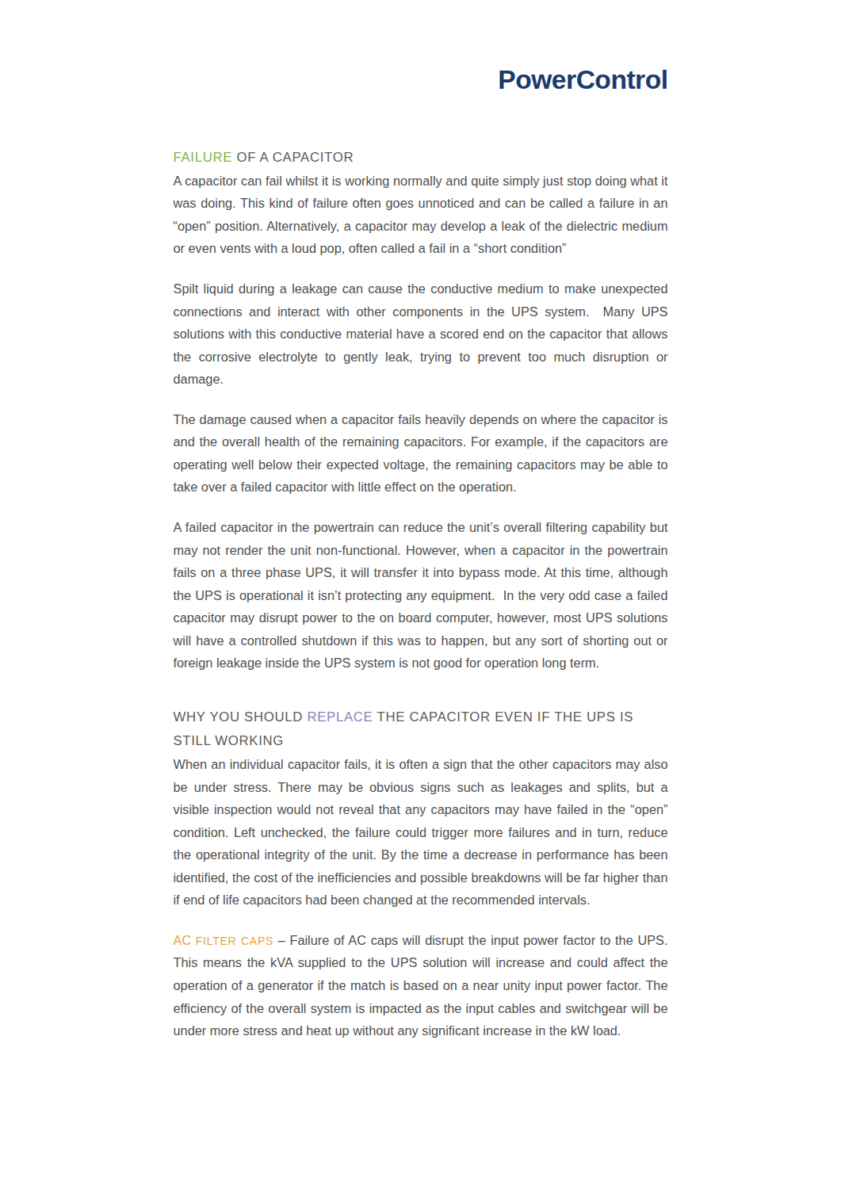Power Control
Failure of a Capacitor
A capacitor can fail whilst it is working normally and quite simply just stop doing what it was doing. This kind of failure often goes unnoticed and can be called a failure in an “open” position. Alternatively, a capacitor may develop a leak of the dielectric medium or even vents with a loud pop, often called a fail in a “short condition”
Spilt liquid during a leakage can cause the conductive medium to make unexpected connections and interact with other components in the UPS system. Many UPS solutions with this conductive material have a scored end on the capacitor that allows the corrosive electrolyte to gently leak, trying to prevent too much disruption or damage.
The damage caused when a capacitor fails heavily depends on where the capacitor is and the overall health of the remaining capacitors. For example, if the capacitors are operating well below their expected voltage, the remaining capacitors may be able to take over a failed capacitor with little effect on the operation.
A failed capacitor in the powertrain can reduce the unit’s overall filtering capability but may not render the unit non-functional. However, when a capacitor in the powertrain fails on a three phase UPS, it will transfer it into bypass mode. At this time, although the UPS is operational it isn’t protecting any equipment. In the very odd case a failed capacitor may disrupt power to the on board computer, however, most UPS solutions will have a controlled shutdown if this was to happen, but any sort of shorting out or foreign leakage inside the UPS system is not good for operation long term.
Why you should replace the capacitor even if the UPS is still working
When an individual capacitor fails, it is often a sign that the other capacitors may also be under stress. There may be obvious signs such as leakages and splits, but a visible inspection would not reveal that any capacitors may have failed in the “open” condition. Left unchecked, the failure could trigger more failures and in turn, reduce the operational integrity of the unit. By the time a decrease in performance has been identified, the cost of the inefficiencies and possible breakdowns will be far higher than if end of life capacitors had been changed at the recommended intervals.
AC FILTER CAPS – Failure of AC caps will disrupt the input power factor to the UPS. This means the kVA supplied to the UPS solution will increase and could affect the operation of a generator if the match is based on a near unity input power factor. The efficiency of the overall system is impacted as the input cables and switchgear will be under more stress and heat up without any significant increase in the kW load.